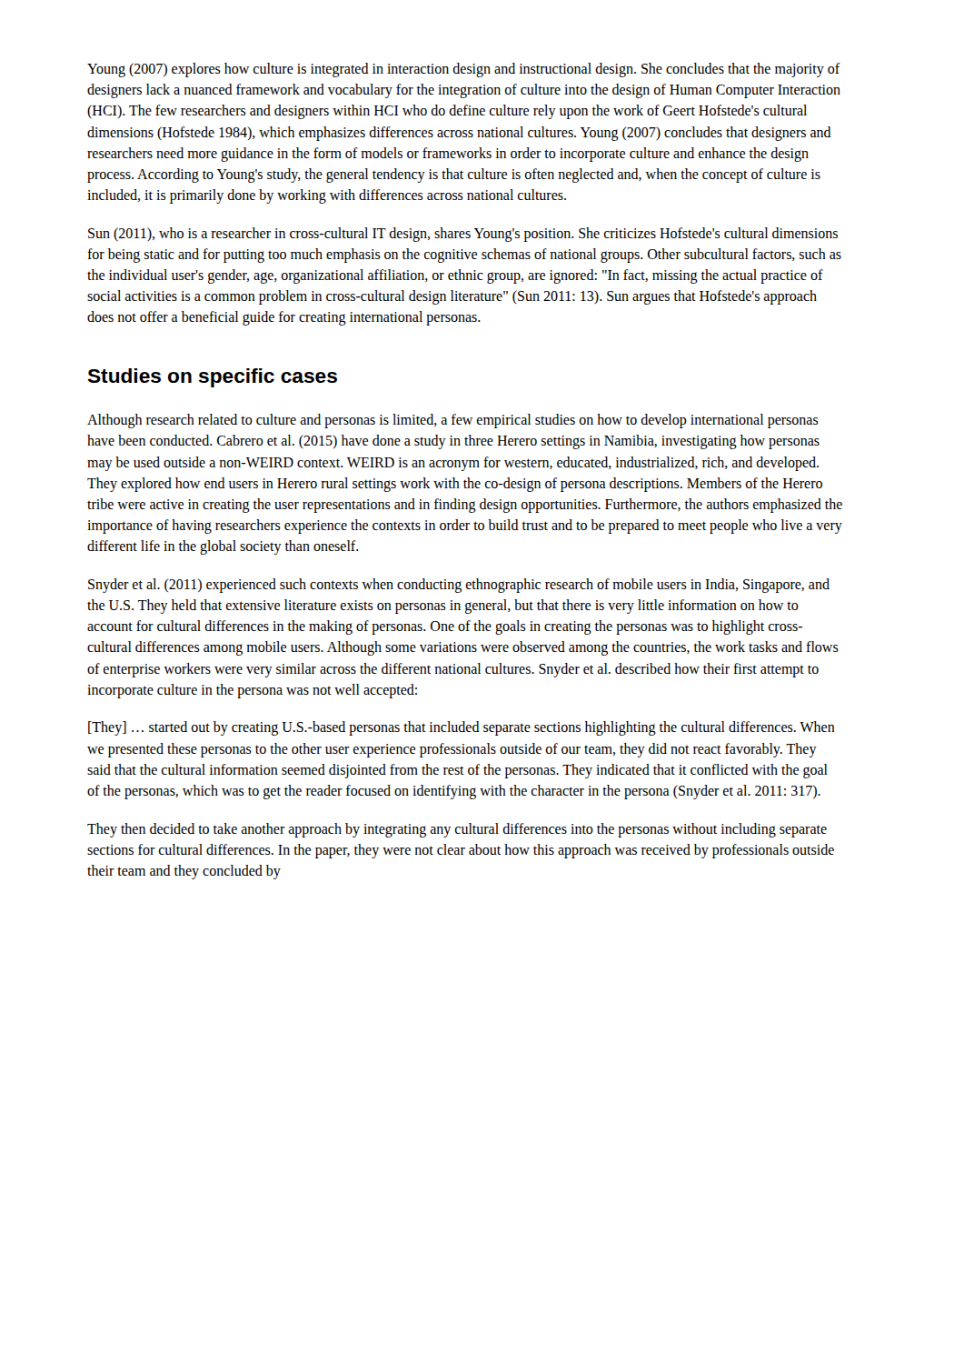Young (2007) explores how culture is integrated in interaction design and instructional design. She concludes that the majority of designers lack a nuanced framework and vocabulary for the integration of culture into the design of Human Computer Interaction (HCI). The few researchers and designers within HCI who do define culture rely upon the work of Geert Hofstede's cultural dimensions (Hofstede 1984), which emphasizes differences across national cultures. Young (2007) concludes that designers and researchers need more guidance in the form of models or frameworks in order to incorporate culture and enhance the design process. According to Young's study, the general tendency is that culture is often neglected and, when the concept of culture is included, it is primarily done by working with differences across national cultures.
Sun (2011), who is a researcher in cross-cultural IT design, shares Young's position. She criticizes Hofstede's cultural dimensions for being static and for putting too much emphasis on the cognitive schemas of national groups. Other subcultural factors, such as the individual user's gender, age, organizational affiliation, or ethnic group, are ignored: "In fact, missing the actual practice of social activities is a common problem in cross-cultural design literature" (Sun 2011: 13). Sun argues that Hofstede's approach does not offer a beneficial guide for creating international personas.
Studies on specific cases
Although research related to culture and personas is limited, a few empirical studies on how to develop international personas have been conducted. Cabrero et al. (2015) have done a study in three Herero settings in Namibia, investigating how personas may be used outside a non-WEIRD context. WEIRD is an acronym for western, educated, industrialized, rich, and developed. They explored how end users in Herero rural settings work with the co-design of persona descriptions. Members of the Herero tribe were active in creating the user representations and in finding design opportunities. Furthermore, the authors emphasized the importance of having researchers experience the contexts in order to build trust and to be prepared to meet people who live a very different life in the global society than oneself.
Snyder et al. (2011) experienced such contexts when conducting ethnographic research of mobile users in India, Singapore, and the U.S. They held that extensive literature exists on personas in general, but that there is very little information on how to account for cultural differences in the making of personas. One of the goals in creating the personas was to highlight cross-cultural differences among mobile users. Although some variations were observed among the countries, the work tasks and flows of enterprise workers were very similar across the different national cultures. Snyder et al. described how their first attempt to incorporate culture in the persona was not well accepted:
[They] … started out by creating U.S.-based personas that included separate sections highlighting the cultural differences. When we presented these personas to the other user experience professionals outside of our team, they did not react favorably. They said that the cultural information seemed disjointed from the rest of the personas. They indicated that it conflicted with the goal of the personas, which was to get the reader focused on identifying with the character in the persona (Snyder et al. 2011: 317).
They then decided to take another approach by integrating any cultural differences into the personas without including separate sections for cultural differences. In the paper, they were not clear about how this approach was received by professionals outside their team and they concluded by